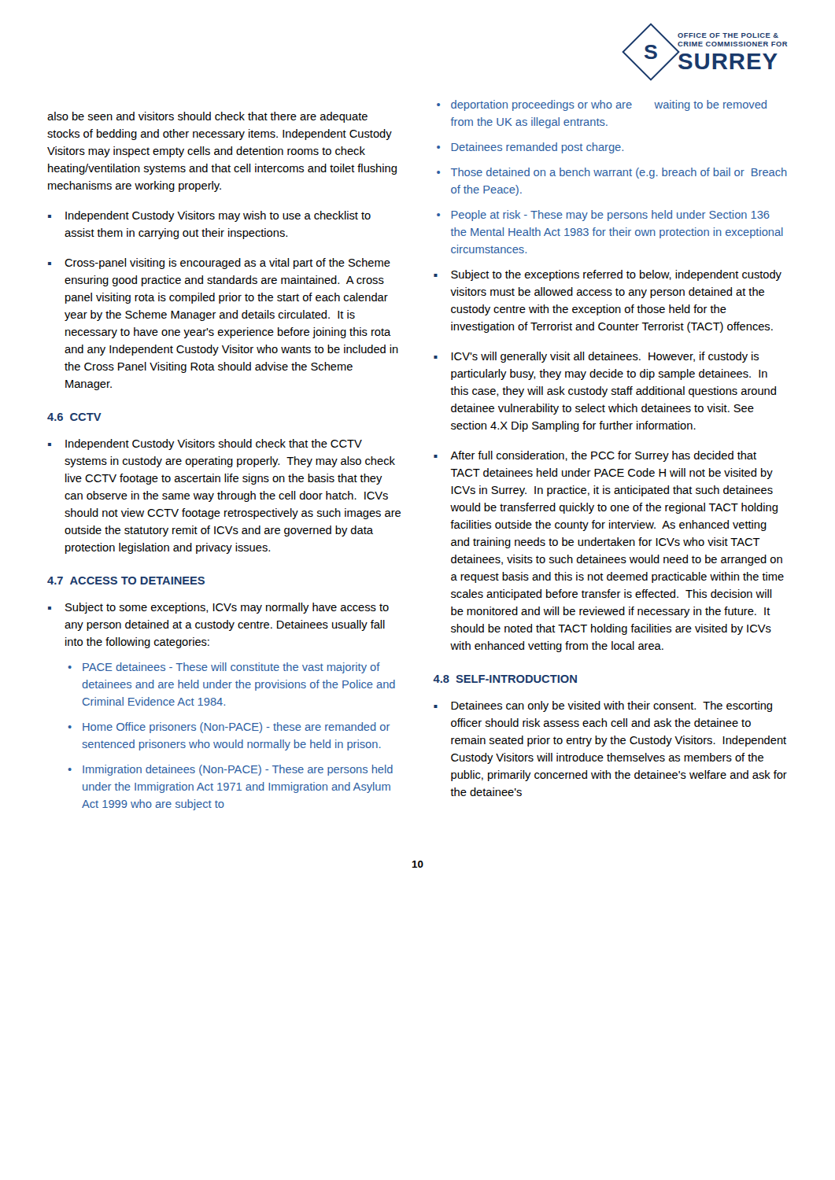S
OFFICE OF THE POLICE &
CRIME COMMISSIONER FOR
SURREY
also be seen and visitors should check that there are adequate stocks of bedding and other necessary items. Independent Custody Visitors may inspect empty cells and detention rooms to check heating/ventilation systems and that cell intercoms and toilet flushing mechanisms are working properly.
Independent Custody Visitors may wish to use a checklist to assist them in carrying out their inspections.
Cross-panel visiting is encouraged as a vital part of the Scheme ensuring good practice and standards are maintained. A cross panel visiting rota is compiled prior to the start of each calendar year by the Scheme Manager and details circulated. It is necessary to have one year's experience before joining this rota and any Independent Custody Visitor who wants to be included in the Cross Panel Visiting Rota should advise the Scheme Manager.
4.6 CCTV
Independent Custody Visitors should check that the CCTV systems in custody are operating properly. They may also check live CCTV footage to ascertain life signs on the basis that they can observe in the same way through the cell door hatch. ICVs should not view CCTV footage retrospectively as such images are outside the statutory remit of ICVs and are governed by data protection legislation and privacy issues.
4.7 ACCESS TO DETAINEES
Subject to some exceptions, ICVs may normally have access to any person detained at a custody centre. Detainees usually fall into the following categories:
PACE detainees - These will constitute the vast majority of detainees and are held under the provisions of the Police and Criminal Evidence Act 1984.
Home Office prisoners (Non-PACE) - these are remanded or sentenced prisoners who would normally be held in prison.
Immigration detainees (Non-PACE) - These are persons held under the Immigration Act 1971 and Immigration and Asylum Act 1999 who are subject to
•deportation proceedings or who are waiting to be removed from the UK as illegal entrants.
Detainees remanded post charge.
Those detained on a bench warrant (e.g. breach of bail or Breach of the Peace).
People at risk - These may be persons held under Section 136 the Mental Health Act 1983 for their own protection in exceptional circumstances.
Subject to the exceptions referred to below, independent custody visitors must be allowed access to any person detained at the custody centre with the exception of those held for the investigation of Terrorist and Counter Terrorist (TACT) offences.
ICV's will generally visit all detainees. However, if custody is particularly busy, they may decide to dip sample detainees. In this case, they will ask custody staff additional questions around detainee vulnerability to select which detainees to visit. See section 4.X Dip Sampling for further information.
After full consideration, the PCC for Surrey has decided that TACT detainees held under PACE Code H will not be visited by ICVs in Surrey. In practice, it is anticipated that such detainees would be transferred quickly to one of the regional TACT holding facilities outside the county for interview. As enhanced vetting and training needs to be undertaken for ICVs who visit TACT detainees, visits to such detainees would need to be arranged on a request basis and this is not deemed practicable within the time scales anticipated before transfer is effected. This decision will be monitored and will be reviewed if necessary in the future. It should be noted that TACT holding facilities are visited by ICVs with enhanced vetting from the local area.
4.8 SELF-INTRODUCTION
Detainees can only be visited with their consent. The escorting officer should risk assess each cell and ask the detainee to remain seated prior to entry by the Custody Visitors. Independent Custody Visitors will introduce themselves as members of the public, primarily concerned with the detainee's welfare and ask for the detainee's
10